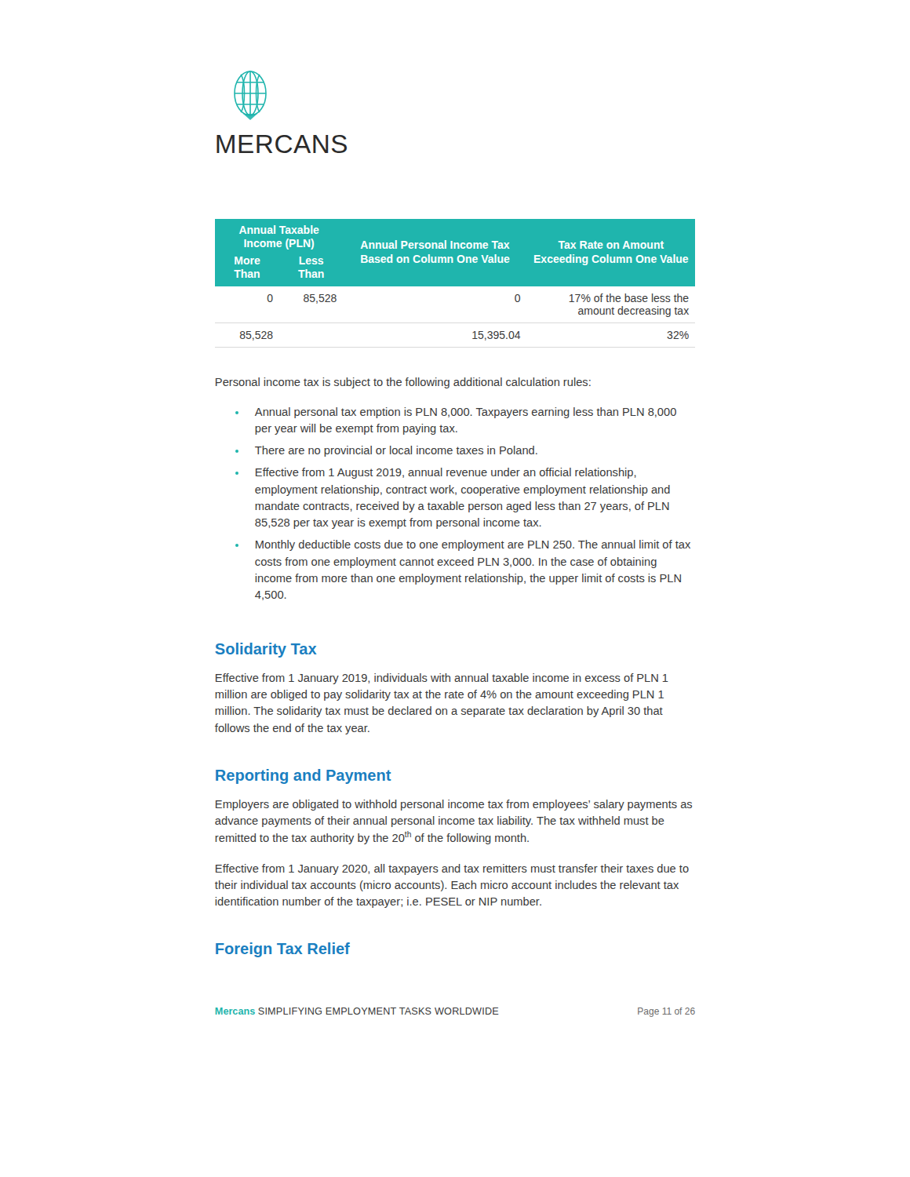MERCANS
| Annual Taxable Income (PLN) | Annual Personal Income Tax Based on Column One Value | Tax Rate on Amount Exceeding Column One Value |
| --- | --- | --- |
| More Than | Less Than |
| 0 | 85,528 | 0 | 17% of the base less the amount decreasing tax |
| 85,528 | | 15,395.04 | 32% |
Personal income tax is subject to the following additional calculation rules:
Annual personal tax emption is PLN 8,000. Taxpayers earning less than PLN 8,000 per year will be exempt from paying tax.
There are no provincial or local income taxes in Poland.
Effective from 1 August 2019, annual revenue under an official relationship, employment relationship, contract work, cooperative employment relationship and mandate contracts, received by a taxable person aged less than 27 years, of PLN 85,528 per tax year is exempt from personal income tax.
Monthly deductible costs due to one employment are PLN 250. The annual limit of tax costs from one employment cannot exceed PLN 3,000. In the case of obtaining income from more than one employment relationship, the upper limit of costs is PLN 4,500.
Solidarity Tax
Effective from 1 January 2019, individuals with annual taxable income in excess of PLN 1 million are obliged to pay solidarity tax at the rate of 4% on the amount exceeding PLN 1 million. The solidarity tax must be declared on a separate tax declaration by April 30 that follows the end of the tax year.
Reporting and Payment
Employers are obligated to withhold personal income tax from employees’ salary payments as advance payments of their annual personal income tax liability. The tax withheld must be remitted to the tax authority by the 20th of the following month.
Effective from 1 January 2020, all taxpayers and tax remitters must transfer their taxes due to their individual tax accounts (micro accounts). Each micro account includes the relevant tax identification number of the taxpayer; i.e. PESEL or NIP number.
Foreign Tax Relief
Mercans SIMPLIFYING EMPLOYMENT TASKS WORLDWIDE
Page 11 of 26